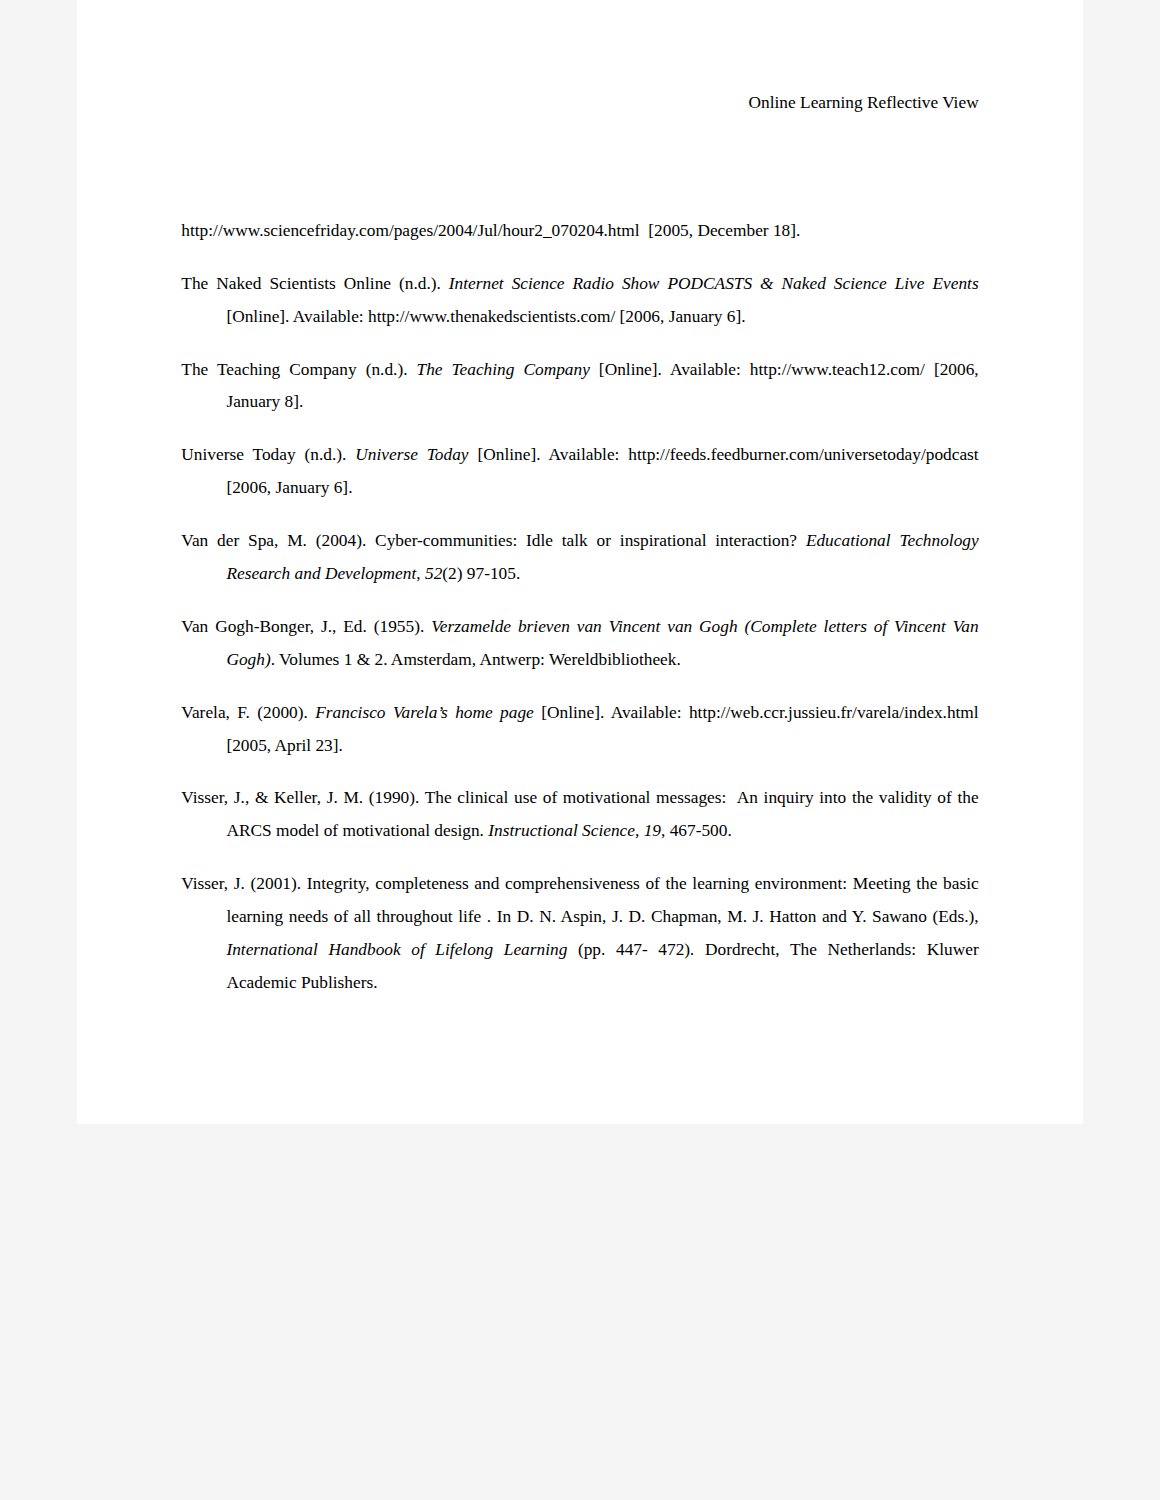Online Learning Reflective View
http://www.sciencefriday.com/pages/2004/Jul/hour2_070204.html [2005, December 18].
The Naked Scientists Online (n.d.). Internet Science Radio Show PODCASTS & Naked Science Live Events [Online]. Available: http://www.thenakedscientists.com/ [2006, January 6].
The Teaching Company (n.d.). The Teaching Company [Online]. Available: http://www.teach12.com/ [2006, January 8].
Universe Today (n.d.). Universe Today [Online]. Available: http://feeds.feedburner.com/universetoday/podcast [2006, January 6].
Van der Spa, M. (2004). Cyber-communities: Idle talk or inspirational interaction? Educational Technology Research and Development, 52(2) 97-105.
Van Gogh-Bonger, J., Ed. (1955). Verzamelde brieven van Vincent van Gogh (Complete letters of Vincent Van Gogh). Volumes 1 & 2. Amsterdam, Antwerp: Wereldbibliotheek.
Varela, F. (2000). Francisco Varela’s home page [Online]. Available: http://web.ccr.jussieu.fr/varela/index.html [2005, April 23].
Visser, J., & Keller, J. M. (1990). The clinical use of motivational messages: An inquiry into the validity of the ARCS model of motivational design. Instructional Science, 19, 467-500.
Visser, J. (2001). Integrity, completeness and comprehensiveness of the learning environment: Meeting the basic learning needs of all throughout life . In D. N. Aspin, J. D. Chapman, M. J. Hatton and Y. Sawano (Eds.), International Handbook of Lifelong Learning (pp. 447- 472). Dordrecht, The Netherlands: Kluwer Academic Publishers.